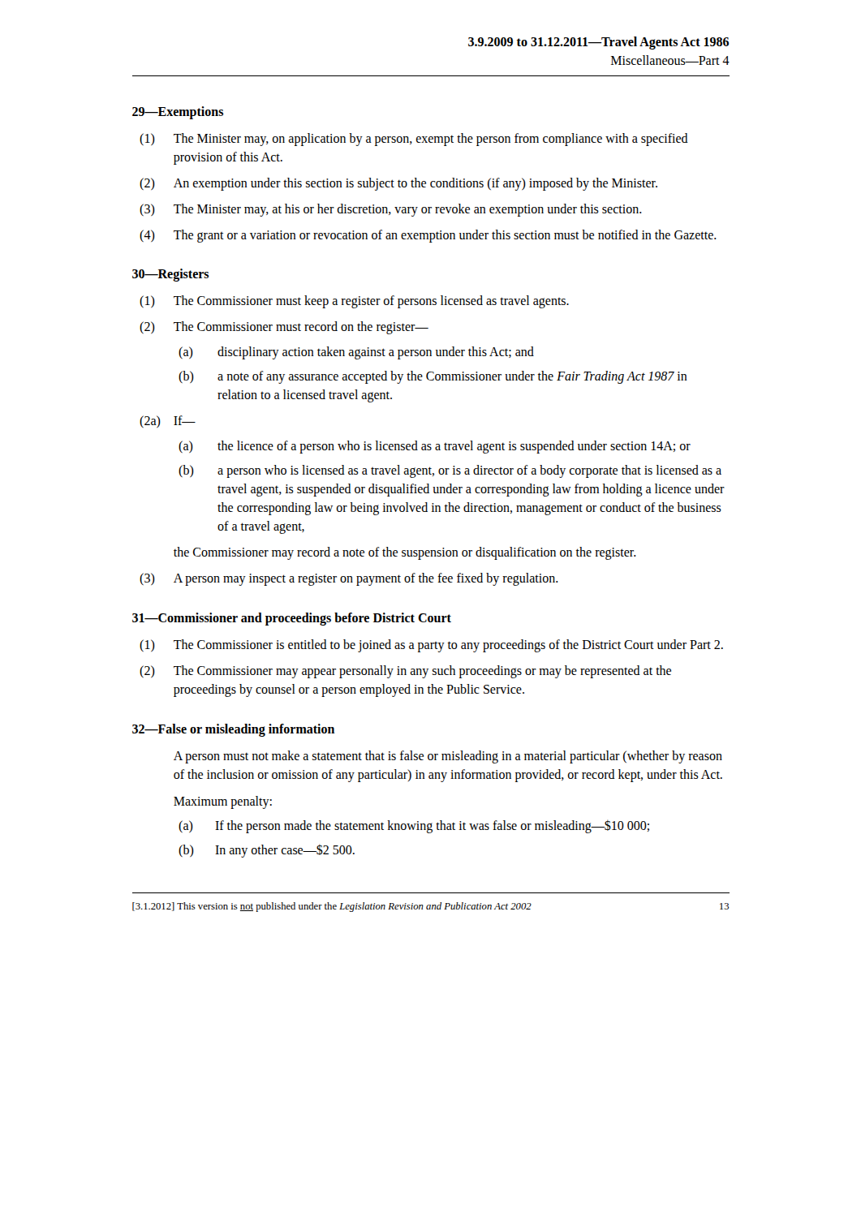3.9.2009 to 31.12.2011—Travel Agents Act 1986 Miscellaneous—Part 4
29—Exemptions
(1) The Minister may, on application by a person, exempt the person from compliance with a specified provision of this Act.
(2) An exemption under this section is subject to the conditions (if any) imposed by the Minister.
(3) The Minister may, at his or her discretion, vary or revoke an exemption under this section.
(4) The grant or a variation or revocation of an exemption under this section must be notified in the Gazette.
30—Registers
(1) The Commissioner must keep a register of persons licensed as travel agents.
(2) The Commissioner must record on the register—
(a) disciplinary action taken against a person under this Act; and
(b) a note of any assurance accepted by the Commissioner under the Fair Trading Act 1987 in relation to a licensed travel agent.
(2a) If—
(a) the licence of a person who is licensed as a travel agent is suspended under section 14A; or
(b) a person who is licensed as a travel agent, or is a director of a body corporate that is licensed as a travel agent, is suspended or disqualified under a corresponding law from holding a licence under the corresponding law or being involved in the direction, management or conduct of the business of a travel agent,
the Commissioner may record a note of the suspension or disqualification on the register.
(3) A person may inspect a register on payment of the fee fixed by regulation.
31—Commissioner and proceedings before District Court
(1) The Commissioner is entitled to be joined as a party to any proceedings of the District Court under Part 2.
(2) The Commissioner may appear personally in any such proceedings or may be represented at the proceedings by counsel or a person employed in the Public Service.
32—False or misleading information
A person must not make a statement that is false or misleading in a material particular (whether by reason of the inclusion or omission of any particular) in any information provided, or record kept, under this Act.
Maximum penalty:
(a) If the person made the statement knowing that it was false or misleading—$10 000;
(b) In any other case—$2 500.
[3.1.2012] This version is not published under the Legislation Revision and Publication Act 2002
13